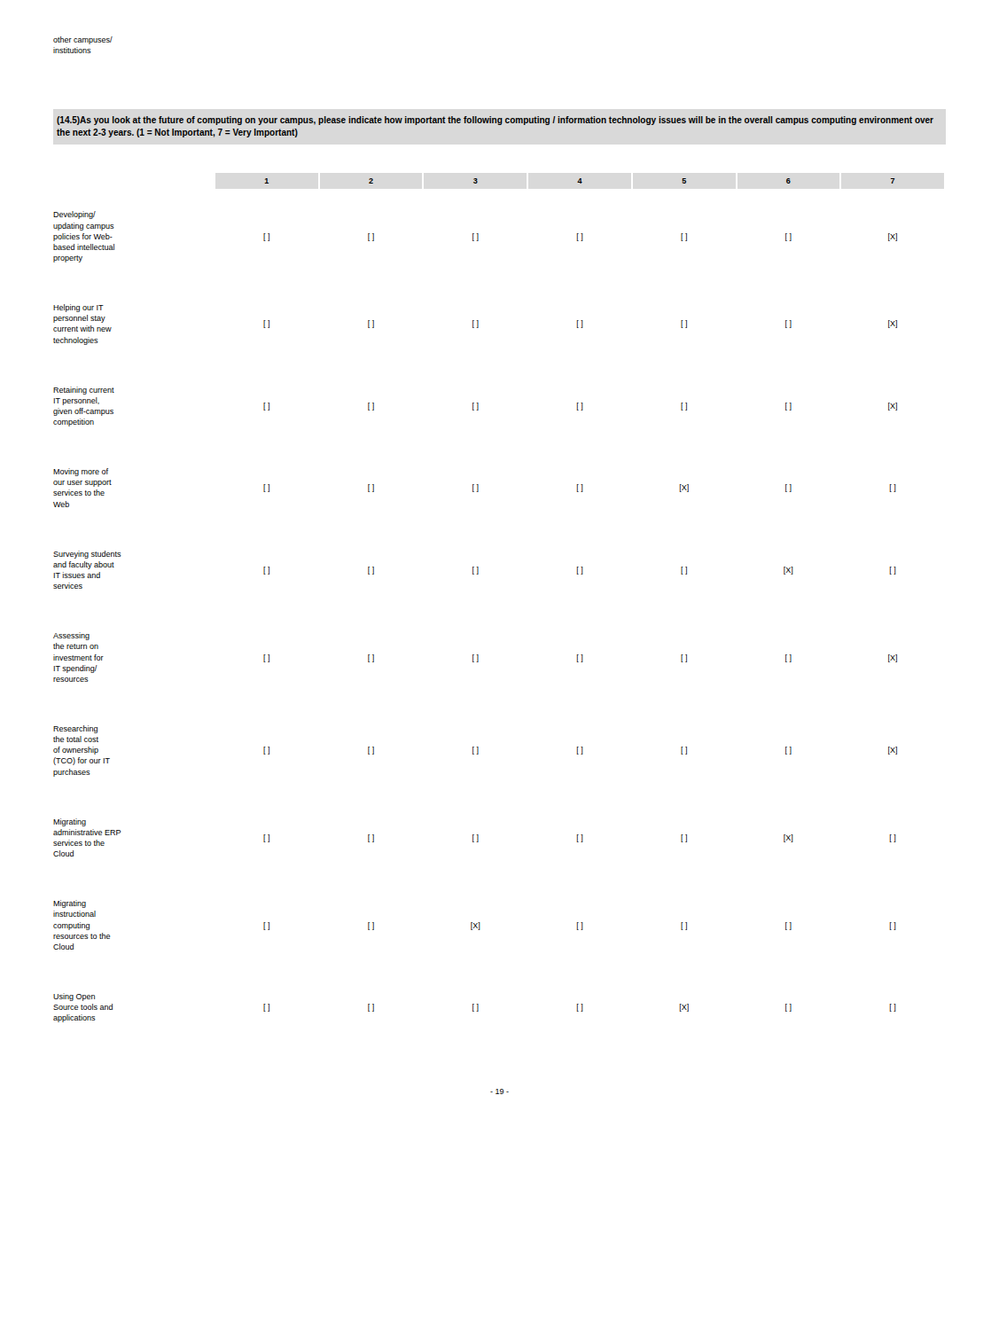other campuses/
institutions
(14.5)As you look at the future of computing on your campus, please indicate how important the following computing / information technology issues will be in the overall campus computing environment over the next 2-3 years. (1 = Not Important, 7 = Very Important)
| | 1 | 2 | 3 | 4 | 5 | 6 | 7 |
| --- | --- | --- | --- | --- | --- | --- | --- |
| Developing/ updating campus policies for Web- based intellectual property | [ ] | [ ] | [ ] | [ ] | [ ] | [ ] | [X] |
| Helping our IT personnel stay current with new technologies | [ ] | [ ] | [ ] | [ ] | [ ] | [ ] | [X] |
| Retaining current IT personnel, given off-campus competition | [ ] | [ ] | [ ] | [ ] | [ ] | [ ] | [X] |
| Moving more of our user support services to the Web | [ ] | [ ] | [ ] | [ ] | [X] | [ ] | [ ] |
| Surveying students and faculty about IT issues and services | [ ] | [ ] | [ ] | [ ] | [ ] | [X] | [ ] |
| Assessing the return on investment for IT spending/ resources | [ ] | [ ] | [ ] | [ ] | [ ] | [ ] | [X] |
| Researching the total cost of ownership (TCO) for our IT purchases | [ ] | [ ] | [ ] | [ ] | [ ] | [ ] | [X] |
| Migrating administrative ERP services to the Cloud | [ ] | [ ] | [ ] | [ ] | [ ] | [X] | [ ] |
| Migrating instructional computing resources to the Cloud | [ ] | [ ] | [X] | [ ] | [ ] | [ ] | [ ] |
| Using Open Source tools and applications | [ ] | [ ] | [ ] | [ ] | [X] | [ ] | [ ] |
- 19 -